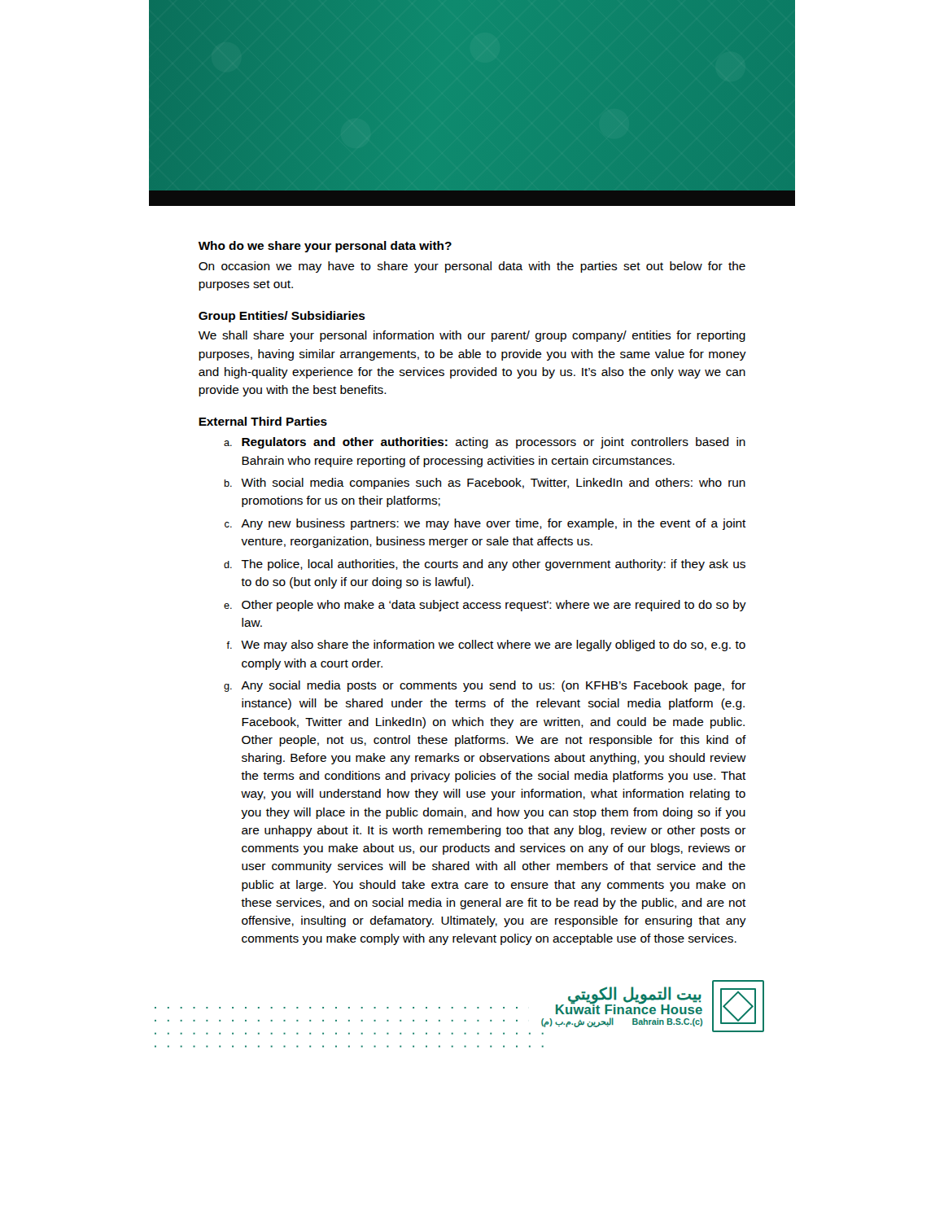Who do we share your personal data with?
On occasion we may have to share your personal data with the parties set out below for the purposes set out.
Group Entities/ Subsidiaries
We shall share your personal information with our parent/ group company/ entities for reporting purposes, having similar arrangements, to be able to provide you with the same value for money and high-quality experience for the services provided to you by us. It’s also the only way we can provide you with the best benefits.
External Third Parties
Regulators and other authorities: acting as processors or joint controllers based in Bahrain who require reporting of processing activities in certain circumstances.
With social media companies such as Facebook, Twitter, LinkedIn and others: who run promotions for us on their platforms;
Any new business partners: we may have over time, for example, in the event of a joint venture, reorganization, business merger or sale that affects us.
The police, local authorities, the courts and any other government authority: if they ask us to do so (but only if our doing so is lawful).
Other people who make a ‘data subject access request': where we are required to do so by law.
We may also share the information we collect where we are legally obliged to do so, e.g. to comply with a court order.
Any social media posts or comments you send to us: (on KFHB’s Facebook page, for instance) will be shared under the terms of the relevant social media platform (e.g. Facebook, Twitter and LinkedIn) on which they are written, and could be made public. Other people, not us, control these platforms. We are not responsible for this kind of sharing. Before you make any remarks or observations about anything, you should review the terms and conditions and privacy policies of the social media platforms you use. That way, you will understand how they will use your information, what information relating to you they will place in the public domain, and how you can stop them from doing so if you are unhappy about it. It is worth remembering too that any blog, review or other posts or comments you make about us, our products and services on any of our blogs, reviews or user community services will be shared with all other members of that service and the public at large. You should take extra care to ensure that any comments you make on these services, and on social media in general are fit to be read by the public, and are not offensive, insulting or defamatory. Ultimately, you are responsible for ensuring that any comments you make comply with any relevant policy on acceptable use of those services.
بيت التمويل الكويتي
Kuwait Finance House
البحرين ش.م.ب (م) Bahrain B.S.C.(c)